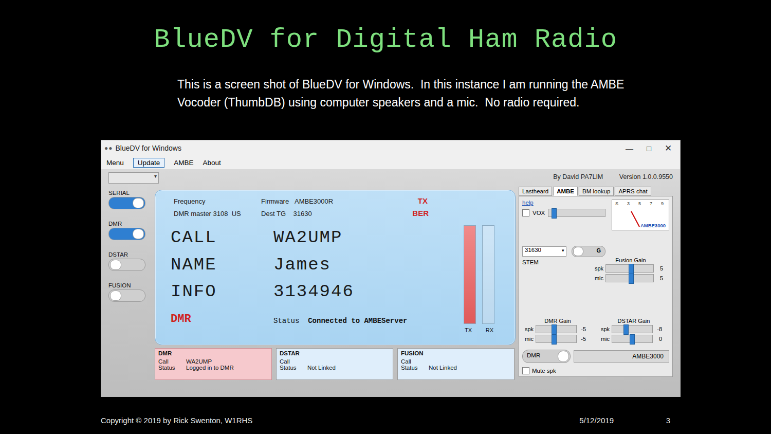BlueDV for Digital Ham Radio
This is a screen shot of BlueDV for Windows. In this instance I am running the AMBE Vocoder (ThumbDB) using computer speakers and a mic. No radio required.
● ● BlueDV for Windows
— □ ✕
Menu Update AMBE About
By David PA7LIM Version 1.0.0.9550
SERIAL
DMR
DSTAR
FUSION
Frequency Firmware AMBE3000R
DMR master 3108 US Dest TG 31630
TX
BER
CALLWA2UMP
NAMEJames
INFO3134946
DMR
Status Connected to AMBEServer
TX
RX
DMR
Call WA2UMP
Status Logged in to DMR
DSTAR
Call
Status Not Linked
FUSION
Call
Status Not Linked
Lastheard
AMBE
BM lookup
APRS chat
help
VOX
S 3 5 7 9 +10 +30
AMBE3000
31630
G
STEM
Fusion Gain
spk 5
mic 5
DMR Gain
spk -5
mic -5
DSTAR Gain
spk -8
mic 0
DMR
AMBE3000
Mute spk
Copyright © 2019 by Rick Swenton, W1RHS
5/12/2019
3